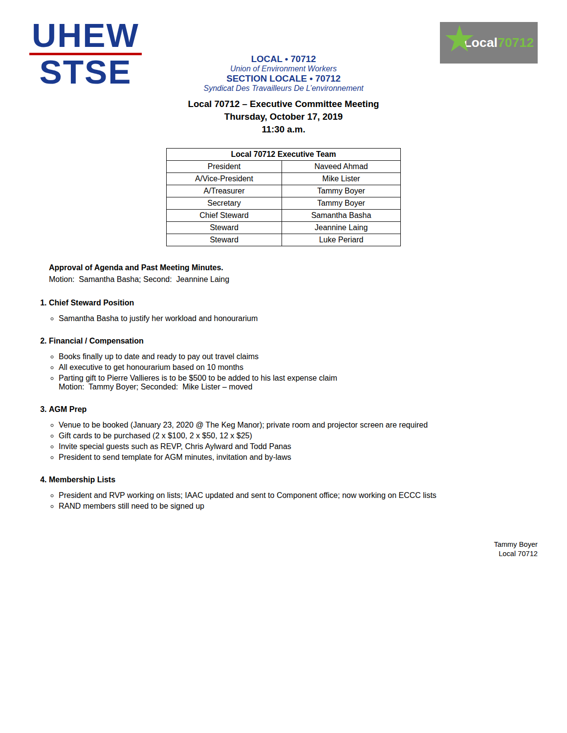UHEW
STSE
Local70712
LOCAL • 70712
Union of Environment Workers
SECTION LOCALE • 70712
Syndicat Des Travailleurs De L’environnement
Local 70712 – Executive Committee Meeting
Thursday, October 17, 2019
11:30 a.m.
| Local 70712 Executive Team |
| --- |
| President | Naveed Ahmad |
| A/Vice-President | Mike Lister |
| A/Treasurer | Tammy Boyer |
| Secretary | Tammy Boyer |
| Chief Steward | Samantha Basha |
| Steward | Jeannine Laing |
| Steward | Luke Periard |
Approval of Agenda and Past Meeting Minutes.
Motion: Samantha Basha; Second: Jeannine Laing
Chief Steward Position
Samantha Basha to justify her workload and honourarium
Financial / Compensation
Books finally up to date and ready to pay out travel claims
All executive to get honourarium based on 10 months
Parting gift to Pierre Vallieres is to be $500 to be added to his last expense claim
Motion: Tammy Boyer; Seconded: Mike Lister – moved
AGM Prep
Venue to be booked (January 23, 2020 @ The Keg Manor); private room and projector screen are required
Gift cards to be purchased (2 x $100, 2 x $50, 12 x $25)
Invite special guests such as REVP, Chris Aylward and Todd Panas
President to send template for AGM minutes, invitation and by-laws
Membership Lists
President and RVP working on lists; IAAC updated and sent to Component office; now working on ECCC lists
RAND members still need to be signed up
Tammy Boyer
Local 70712